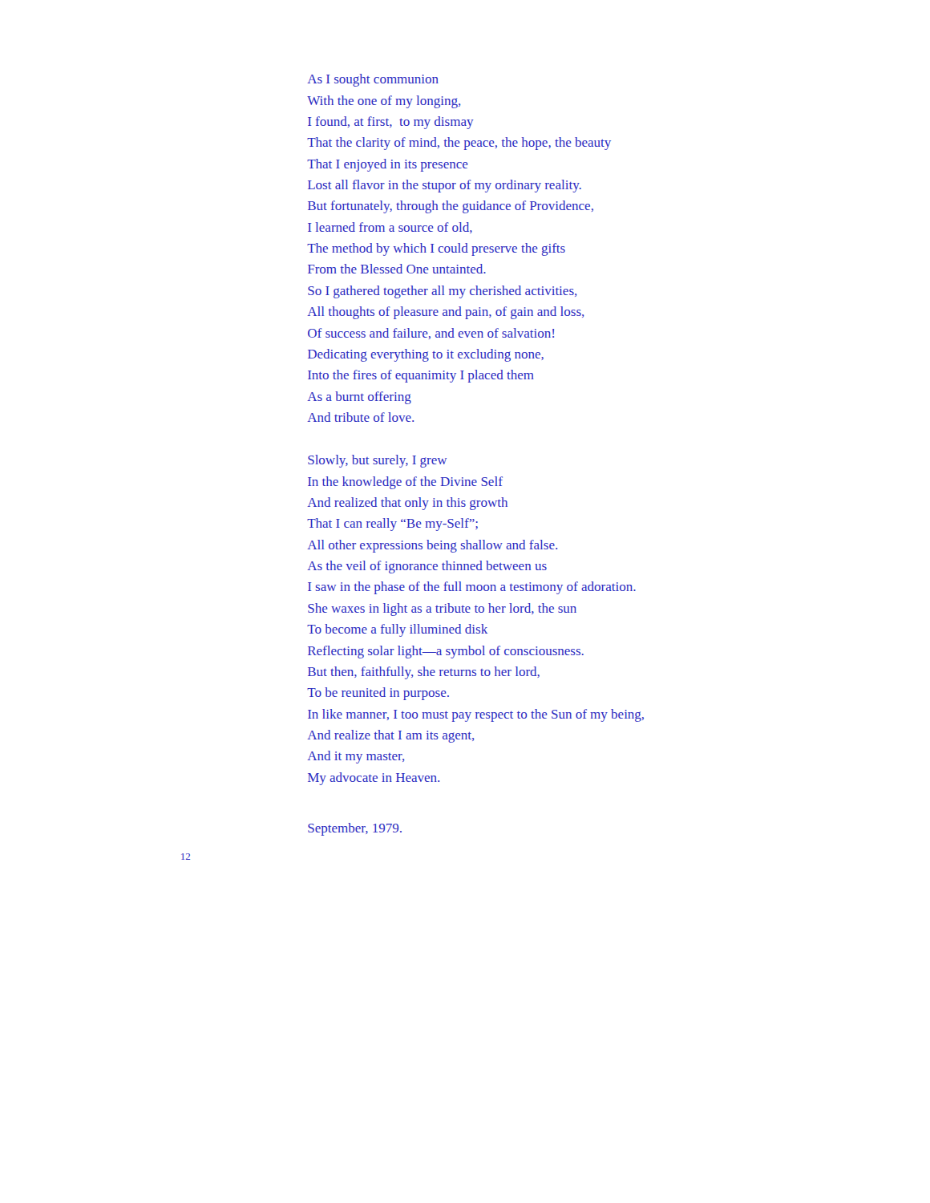As I sought communion
With the one of my longing,
I found, at first, to my dismay
That the clarity of mind, the peace, the hope, the beauty
That I enjoyed in its presence
Lost all flavor in the stupor of my ordinary reality.
But fortunately, through the guidance of Providence,
I learned from a source of old,
The method by which I could preserve the gifts
From the Blessed One untainted.
So I gathered together all my cherished activities,
All thoughts of pleasure and pain, of gain and loss,
Of success and failure, and even of salvation!
Dedicating everything to it excluding none,
Into the fires of equanimity I placed them
As a burnt offering
And tribute of love.
Slowly, but surely, I grew
In the knowledge of the Divine Self
And realized that only in this growth
That I can really “Be my-Self”;
All other expressions being shallow and false.
As the veil of ignorance thinned between us
I saw in the phase of the full moon a testimony of adoration.
She waxes in light as a tribute to her lord, the sun
To become a fully illumined disk
Reflecting solar light—a symbol of consciousness.
But then, faithfully, she returns to her lord,
To be reunited in purpose.
In like manner, I too must pay respect to the Sun of my being,
And realize that I am its agent,
And it my master,
My advocate in Heaven.
September, 1979.
12